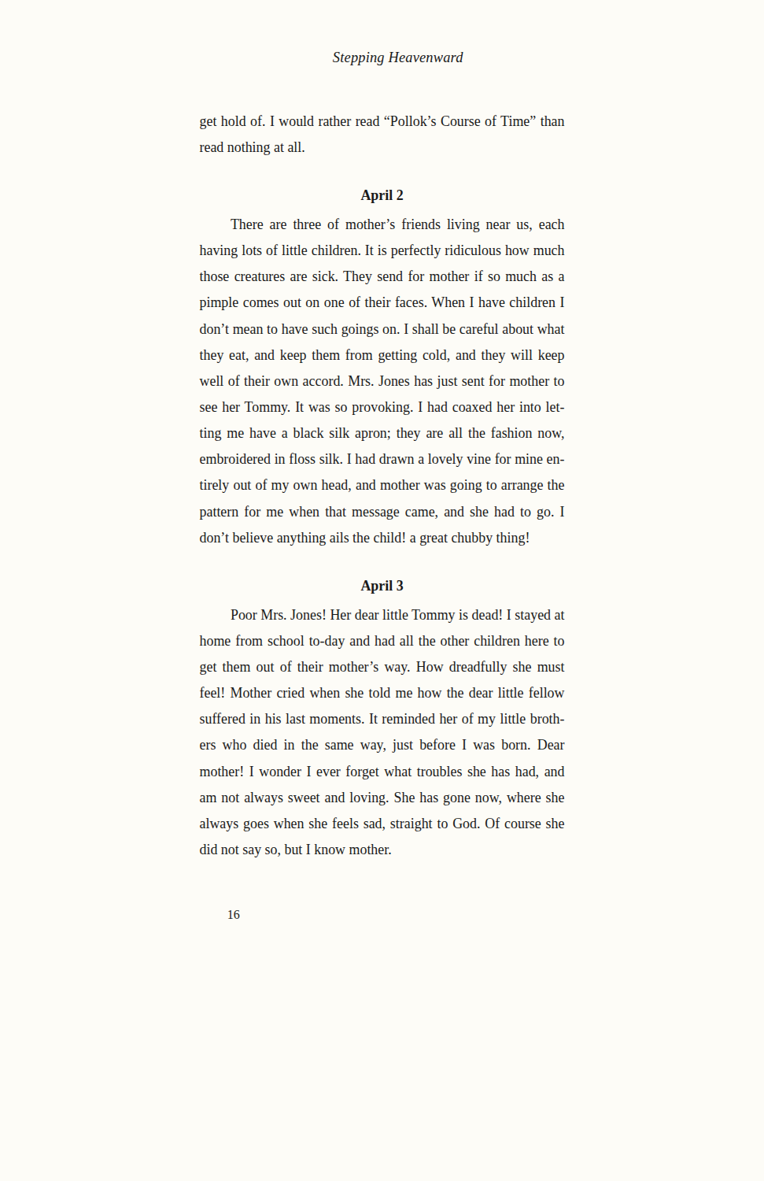Stepping Heavenward
get hold of. I would rather read “Pollok’s Course of Time” than read nothing at all.
April 2
There are three of mother’s friends living near us, each having lots of little children. It is perfectly ridiculous how much those creatures are sick. They send for mother if so much as a pimple comes out on one of their faces. When I have children I don’t mean to have such goings on. I shall be careful about what they eat, and keep them from getting cold, and they will keep well of their own accord. Mrs. Jones has just sent for mother to see her Tommy. It was so provoking. I had coaxed her into letting me have a black silk apron; they are all the fashion now, embroidered in floss silk. I had drawn a lovely vine for mine entirely out of my own head, and mother was going to arrange the pattern for me when that message came, and she had to go. I don’t believe anything ails the child! a great chubby thing!
April 3
Poor Mrs. Jones! Her dear little Tommy is dead! I stayed at home from school to-day and had all the other children here to get them out of their mother’s way. How dreadfully she must feel! Mother cried when she told me how the dear little fellow suffered in his last moments. It reminded her of my little brothers who died in the same way, just before I was born. Dear mother! I wonder I ever forget what troubles she has had, and am not always sweet and loving. She has gone now, where she always goes when she feels sad, straight to God. Of course she did not say so, but I know mother.
16